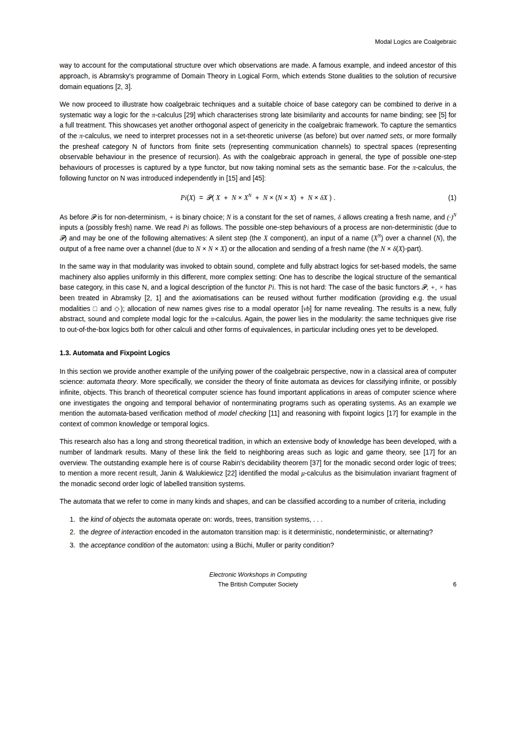Modal Logics are Coalgebraic
way to account for the computational structure over which observations are made. A famous example, and indeed ancestor of this approach, is Abramsky's programme of Domain Theory in Logical Form, which extends Stone dualities to the solution of recursive domain equations [2, 3].
We now proceed to illustrate how coalgebraic techniques and a suitable choice of base category can be combined to derive in a systematic way a logic for the π-calculus [29] which characterises strong late bisimilarity and accounts for name binding; see [5] for a full treatment. This showcases yet another orthogonal aspect of genericity in the coalgebraic framework. To capture the semantics of the π-calculus, we need to interpret processes not in a set-theoretic universe (as before) but over named sets, or more formally the presheaf category N of functors from finite sets (representing communication channels) to spectral spaces (representing observable behaviour in the presence of recursion). As with the coalgebraic approach in general, the type of possible one-step behaviours of processes is captured by a type functor, but now taking nominal sets as the semantic base. For the π-calculus, the following functor on N was introduced independently in [15] and [45]:
Pi(X) = 𝒫( X + N × XN + N × (N × X) + N × δX ) . (1)
As before 𝒫 is for non-determinism, + is binary choice; N is a constant for the set of names, δ allows creating a fresh name, and (·)N inputs a (possibly fresh) name. We read Pi as follows. The possible one-step behaviours of a process are non-deterministic (due to 𝒫) and may be one of the following alternatives: A silent step (the X component), an input of a name (XN) over a channel (N), the output of a free name over a channel (due to N × N × X) or the allocation and sending of a fresh name (the N × δ(X)-part).
In the same way in that modularity was invoked to obtain sound, complete and fully abstract logics for set-based models, the same machinery also applies uniformly in this different, more complex setting: One has to describe the logical structure of the semantical base category, in this case N, and a logical description of the functor Pi. This is not hard: The case of the basic functors 𝒫, +, × has been treated in Abramsky [2, 1] and the axiomatisations can be reused without further modification (providing e.g. the usual modalities □ and ◇); allocation of new names gives rise to a modal operator [νb] for name revealing. The results is a new, fully abstract, sound and complete modal logic for the π-calculus. Again, the power lies in the modularity: the same techniques give rise to out-of-the-box logics both for other calculi and other forms of equivalences, in particular including ones yet to be developed.
1.3. Automata and Fixpoint Logics
In this section we provide another example of the unifying power of the coalgebraic perspective, now in a classical area of computer science: automata theory. More specifically, we consider the theory of finite automata as devices for classifying infinite, or possibly infinite, objects. This branch of theoretical computer science has found important applications in areas of computer science where one investigates the ongoing and temporal behavior of nonterminating programs such as operating systems. As an example we mention the automata-based verification method of model checking [11] and reasoning with fixpoint logics [17] for example in the context of common knowledge or temporal logics.
This research also has a long and strong theoretical tradition, in which an extensive body of knowledge has been developed, with a number of landmark results. Many of these link the field to neighboring areas such as logic and game theory, see [17] for an overview. The outstanding example here is of course Rabin's decidability theorem [37] for the monadic second order logic of trees; to mention a more recent result, Janin & Walukiewicz [22] identified the modal μ-calculus as the bisimulation invariant fragment of the monadic second order logic of labelled transition systems.
The automata that we refer to come in many kinds and shapes, and can be classified according to a number of criteria, including
the kind of objects the automata operate on: words, trees, transition systems, . . .
the degree of interaction encoded in the automaton transition map: is it deterministic, nondeterministic, or alternating?
the acceptance condition of the automaton: using a Büchi, Muller or parity condition?
Electronic Workshops in Computing
The British Computer Society 6